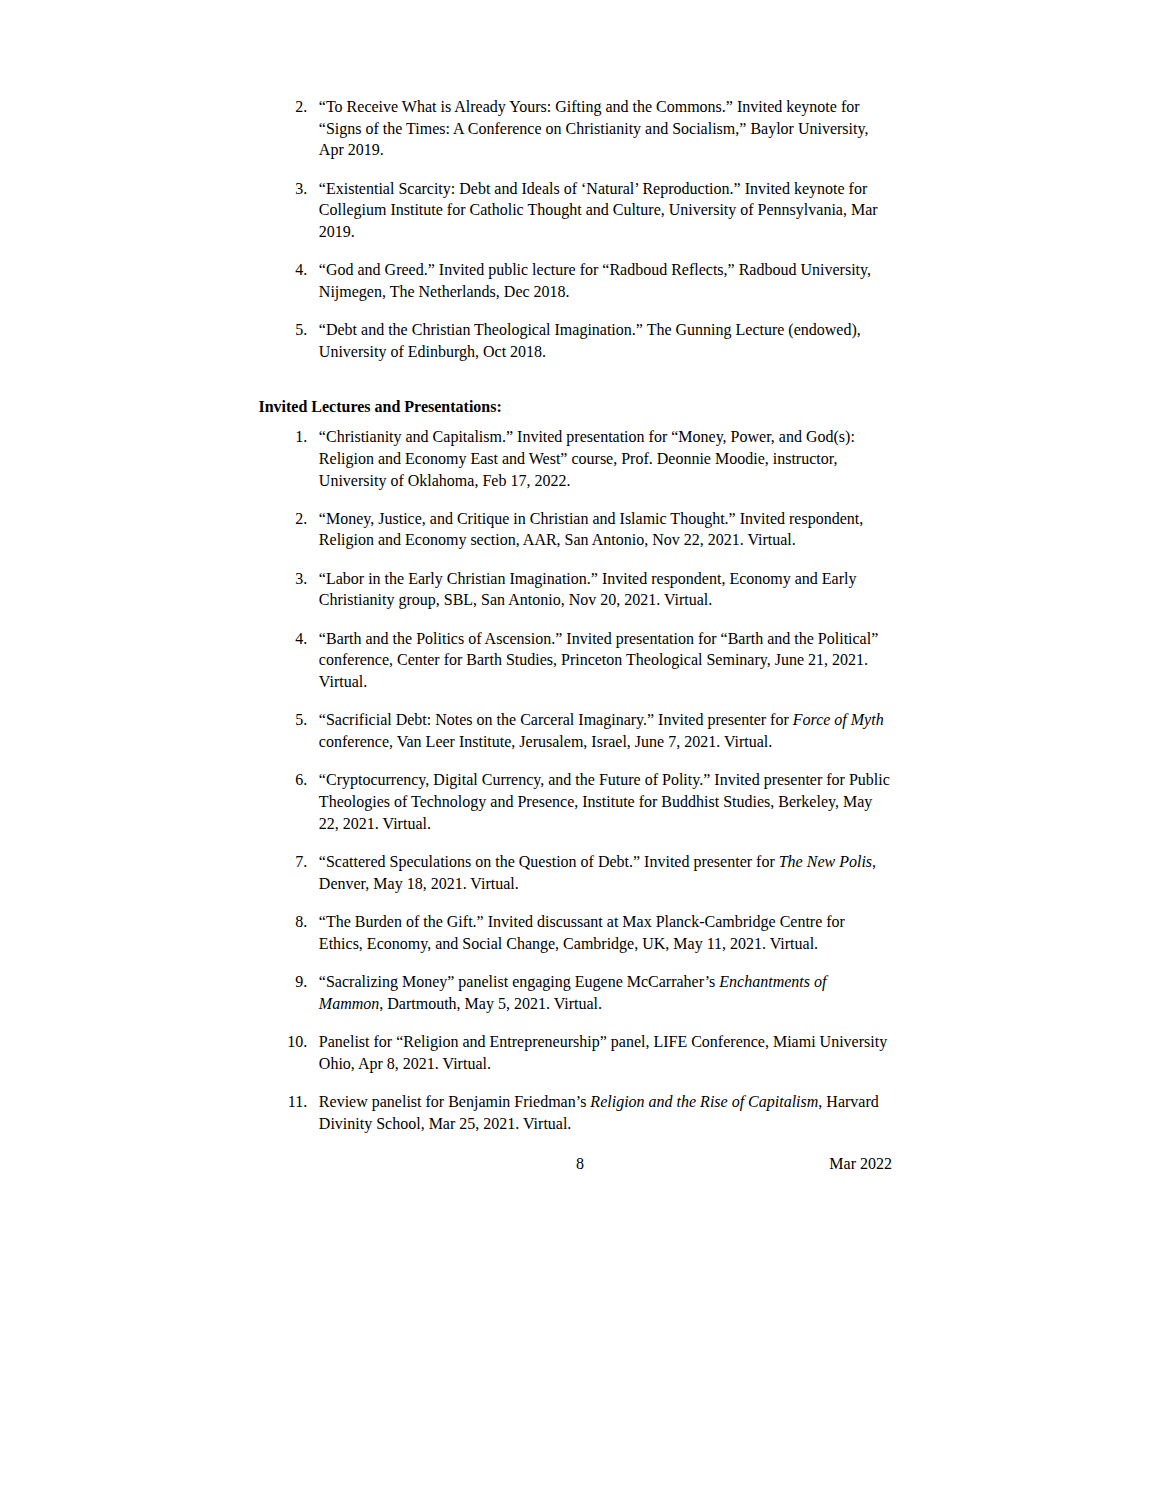“To Receive What is Already Yours: Gifting and the Commons.” Invited keynote for “Signs of the Times: A Conference on Christianity and Socialism,” Baylor University, Apr 2019.
“Existential Scarcity: Debt and Ideals of ‘Natural’ Reproduction.” Invited keynote for Collegium Institute for Catholic Thought and Culture, University of Pennsylvania, Mar 2019.
“God and Greed.” Invited public lecture for “Radboud Reflects,” Radboud University, Nijmegen, The Netherlands, Dec 2018.
“Debt and the Christian Theological Imagination.” The Gunning Lecture (endowed), University of Edinburgh, Oct 2018.
Invited Lectures and Presentations:
“Christianity and Capitalism.” Invited presentation for “Money, Power, and God(s): Religion and Economy East and West” course, Prof. Deonnie Moodie, instructor, University of Oklahoma, Feb 17, 2022.
“Money, Justice, and Critique in Christian and Islamic Thought.” Invited respondent, Religion and Economy section, AAR, San Antonio, Nov 22, 2021. Virtual.
“Labor in the Early Christian Imagination.” Invited respondent, Economy and Early Christianity group, SBL, San Antonio, Nov 20, 2021. Virtual.
“Barth and the Politics of Ascension.” Invited presentation for “Barth and the Political” conference, Center for Barth Studies, Princeton Theological Seminary, June 21, 2021. Virtual.
“Sacrificial Debt: Notes on the Carceral Imaginary.” Invited presenter for Force of Myth conference, Van Leer Institute, Jerusalem, Israel, June 7, 2021. Virtual.
“Cryptocurrency, Digital Currency, and the Future of Polity.” Invited presenter for Public Theologies of Technology and Presence, Institute for Buddhist Studies, Berkeley, May 22, 2021. Virtual.
“Scattered Speculations on the Question of Debt.” Invited presenter for The New Polis, Denver, May 18, 2021. Virtual.
“The Burden of the Gift.” Invited discussant at Max Planck-Cambridge Centre for Ethics, Economy, and Social Change, Cambridge, UK, May 11, 2021. Virtual.
“Sacralizing Money” panelist engaging Eugene McCarraher’s Enchantments of Mammon, Dartmouth, May 5, 2021. Virtual.
Panelist for “Religion and Entrepreneurship” panel, LIFE Conference, Miami University Ohio, Apr 8, 2021. Virtual.
Review panelist for Benjamin Friedman’s Religion and the Rise of Capitalism, Harvard Divinity School, Mar 25, 2021. Virtual.
8
Mar 2022